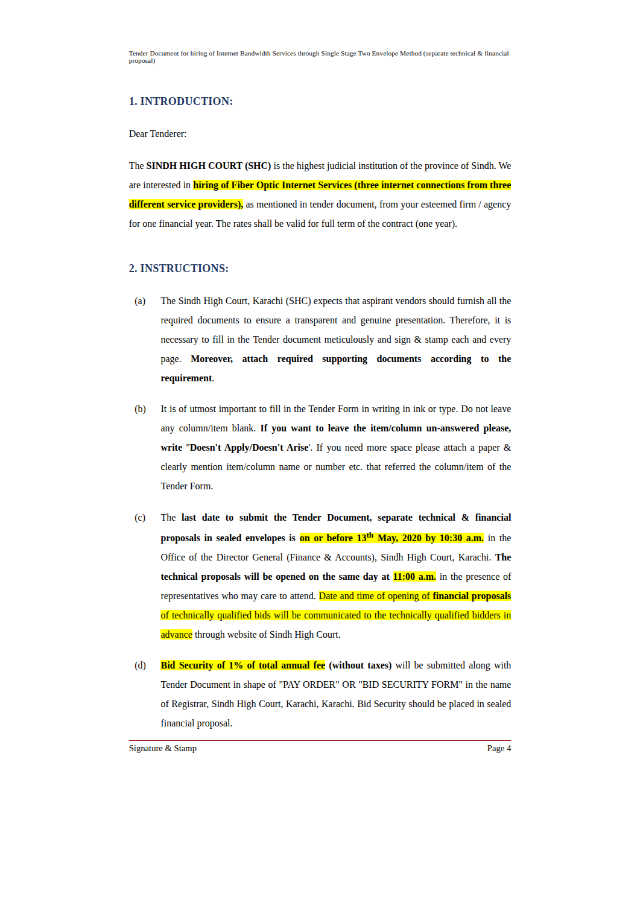Tender Document for hiring of Internet Bandwidth Services through Single Stage Two Envelope Method (separate technical & financial proposal)
1. INTRODUCTION:
Dear Tenderer:
The SINDH HIGH COURT (SHC) is the highest judicial institution of the province of Sindh. We are interested in hiring of Fiber Optic Internet Services (three internet connections from three different service providers), as mentioned in tender document, from your esteemed firm / agency for one financial year. The rates shall be valid for full term of the contract (one year).
2. INSTRUCTIONS:
(a) The Sindh High Court, Karachi (SHC) expects that aspirant vendors should furnish all the required documents to ensure a transparent and genuine presentation. Therefore, it is necessary to fill in the Tender document meticulously and sign & stamp each and every page. Moreover, attach required supporting documents according to the requirement.
(b) It is of utmost important to fill in the Tender Form in writing in ink or type. Do not leave any column/item blank. If you want to leave the item/column un-answered please, write "Doesn't Apply/Doesn't Arise'. If you need more space please attach a paper & clearly mention item/column name or number etc. that referred the column/item of the Tender Form.
(c) The last date to submit the Tender Document, separate technical & financial proposals in sealed envelopes is on or before 13th May, 2020 by 10:30 a.m. in the Office of the Director General (Finance & Accounts), Sindh High Court, Karachi. The technical proposals will be opened on the same day at 11:00 a.m. in the presence of representatives who may care to attend. Date and time of opening of financial proposals of technically qualified bids will be communicated to the technically qualified bidders in advance through website of Sindh High Court.
(d) Bid Security of 1% of total annual fee (without taxes) will be submitted along with Tender Document in shape of "PAY ORDER" OR "BID SECURITY FORM" in the name of Registrar, Sindh High Court, Karachi, Karachi. Bid Security should be placed in sealed financial proposal.
Signature & Stamp Page 4